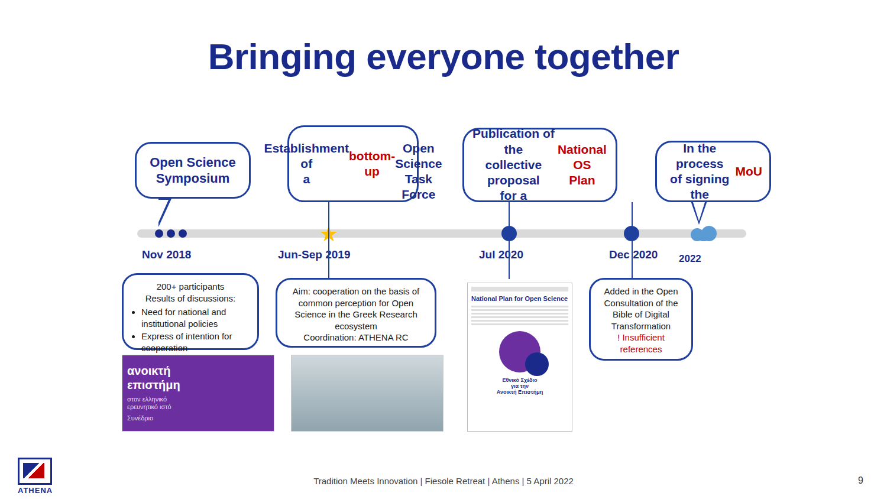Bringing everyone together
★
Nov 2018
Jun-Sep 2019
Jul 2020
Dec 2020
2022
Open Science
Symposium
Establishment of
a bottom-up
Open Science
Task Force
Publication of the
collective proposal
for a National OS
Plan
In the process
of signing the
MoU
200+ participants
Results of discussions:
Need for national and institutional policies
Express of intention for cooperation
Aim: cooperation on the basis of common perception for Open Science in the Greek Research ecosystem
Coordination: ATHENA RC
Added in the Open Consultation of the Bible of Digital Transformation
! Insufficient references
ανοικτή
επιστήμη
στον ελληνικό
ερευνητικό ιστό
Συνέδριο
National Plan for Open Science
Εθνικό Σχέδιο
για την
Ανοικτή Επιστήμη
ATHENA
Tradition Meets Innovation | Fiesole Retreat | Athens | 5 April 2022
9